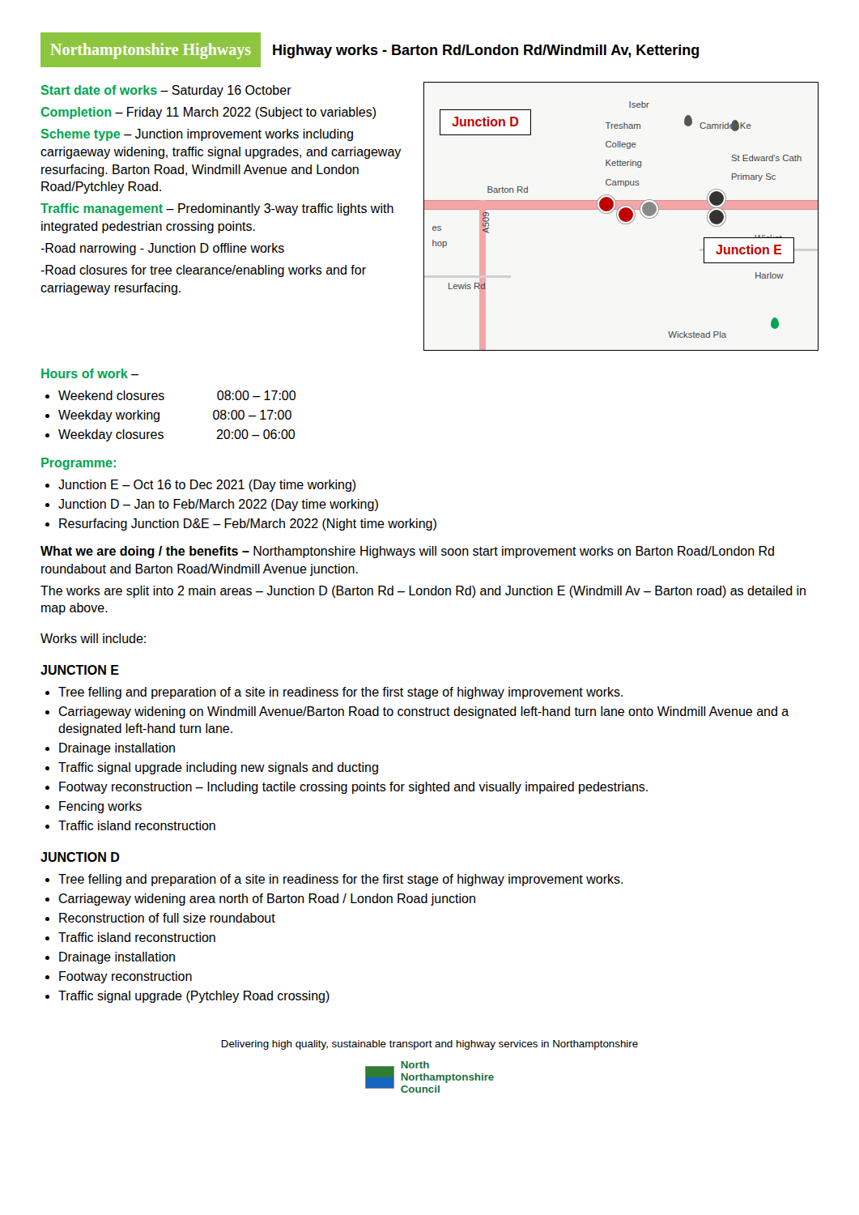Northamptonshire Highways
Highway works - Barton Rd/London Rd/Windmill Av, Kettering
Start date of works – Saturday 16 October
Completion – Friday 11 March 2022 (Subject to variables)
Scheme type – Junction improvement works including carrigaeway widening, traffic signal upgrades, and carriageway resurfacing. Barton Road, Windmill Avenue and London Road/Pytchley Road.
Traffic management – Predominantly 3-way traffic lights with integrated pedestrian crossing points.
-Road narrowing - Junction D offline works
-Road closures for tree clearance/enabling works and for carriageway resurfacing.
Isebr
Tresham
College
Kettering
Campus
Camrider Ke
St Edward's Cath
Primary Sc
Barton Rd
es
hop
A509
Lewis Rd
Wickst
Parkland
Harlow
Wickstead Pla
Junction D
Junction E
Hours of work –
Weekend closures 08:00 – 17:00
Weekday working 08:00 – 17:00
Weekday closures 20:00 – 06:00
Programme:
Junction E – Oct 16 to Dec 2021 (Day time working)
Junction D – Jan to Feb/March 2022 (Day time working)
Resurfacing Junction D&E – Feb/March 2022 (Night time working)
What we are doing / the benefits – Northamptonshire Highways will soon start improvement works on Barton Road/London Rd roundabout and Barton Road/Windmill Avenue junction.
The works are split into 2 main areas – Junction D (Barton Rd – London Rd) and Junction E (Windmill Av – Barton road) as detailed in map above.
Works will include:
JUNCTION E
Tree felling and preparation of a site in readiness for the first stage of highway improvement works.
Carriageway widening on Windmill Avenue/Barton Road to construct designated left-hand turn lane onto Windmill Avenue and a designated left-hand turn lane.
Drainage installation
Traffic signal upgrade including new signals and ducting
Footway reconstruction – Including tactile crossing points for sighted and visually impaired pedestrians.
Fencing works
Traffic island reconstruction
JUNCTION D
Tree felling and preparation of a site in readiness for the first stage of highway improvement works.
Carriageway widening area north of Barton Road / London Road junction
Reconstruction of full size roundabout
Traffic island reconstruction
Drainage installation
Footway reconstruction
Traffic signal upgrade (Pytchley Road crossing)
Delivering high quality, sustainable transport and highway services in Northamptonshire
North
Northamptonshire
Council